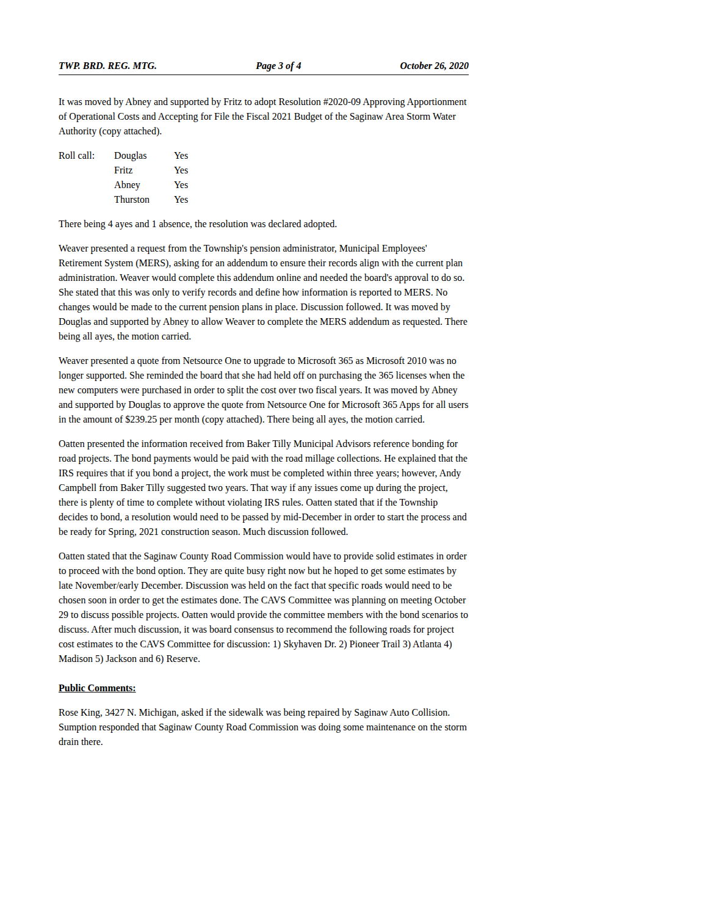TWP. BRD. REG. MTG. Page 3 of 4 October 26, 2020
It was moved by Abney and supported by Fritz to adopt Resolution #2020-09 Approving Apportionment of Operational Costs and Accepting for File the Fiscal 2021 Budget of the Saginaw Area Storm Water Authority (copy attached).
| Roll call: | Douglas | Yes |
| | Fritz | Yes |
| | Abney | Yes |
| | Thurston | Yes |
There being 4 ayes and 1 absence, the resolution was declared adopted.
Weaver presented a request from the Township's pension administrator, Municipal Employees' Retirement System (MERS), asking for an addendum to ensure their records align with the current plan administration. Weaver would complete this addendum online and needed the board's approval to do so. She stated that this was only to verify records and define how information is reported to MERS. No changes would be made to the current pension plans in place. Discussion followed. It was moved by Douglas and supported by Abney to allow Weaver to complete the MERS addendum as requested. There being all ayes, the motion carried.
Weaver presented a quote from Netsource One to upgrade to Microsoft 365 as Microsoft 2010 was no longer supported. She reminded the board that she had held off on purchasing the 365 licenses when the new computers were purchased in order to split the cost over two fiscal years. It was moved by Abney and supported by Douglas to approve the quote from Netsource One for Microsoft 365 Apps for all users in the amount of $239.25 per month (copy attached). There being all ayes, the motion carried.
Oatten presented the information received from Baker Tilly Municipal Advisors reference bonding for road projects. The bond payments would be paid with the road millage collections. He explained that the IRS requires that if you bond a project, the work must be completed within three years; however, Andy Campbell from Baker Tilly suggested two years. That way if any issues come up during the project, there is plenty of time to complete without violating IRS rules. Oatten stated that if the Township decides to bond, a resolution would need to be passed by mid-December in order to start the process and be ready for Spring, 2021 construction season. Much discussion followed.
Oatten stated that the Saginaw County Road Commission would have to provide solid estimates in order to proceed with the bond option. They are quite busy right now but he hoped to get some estimates by late November/early December. Discussion was held on the fact that specific roads would need to be chosen soon in order to get the estimates done. The CAVS Committee was planning on meeting October 29 to discuss possible projects. Oatten would provide the committee members with the bond scenarios to discuss. After much discussion, it was board consensus to recommend the following roads for project cost estimates to the CAVS Committee for discussion: 1) Skyhaven Dr. 2) Pioneer Trail 3) Atlanta 4) Madison 5) Jackson and 6) Reserve.
Public Comments:
Rose King, 3427 N. Michigan, asked if the sidewalk was being repaired by Saginaw Auto Collision. Sumption responded that Saginaw County Road Commission was doing some maintenance on the storm drain there.